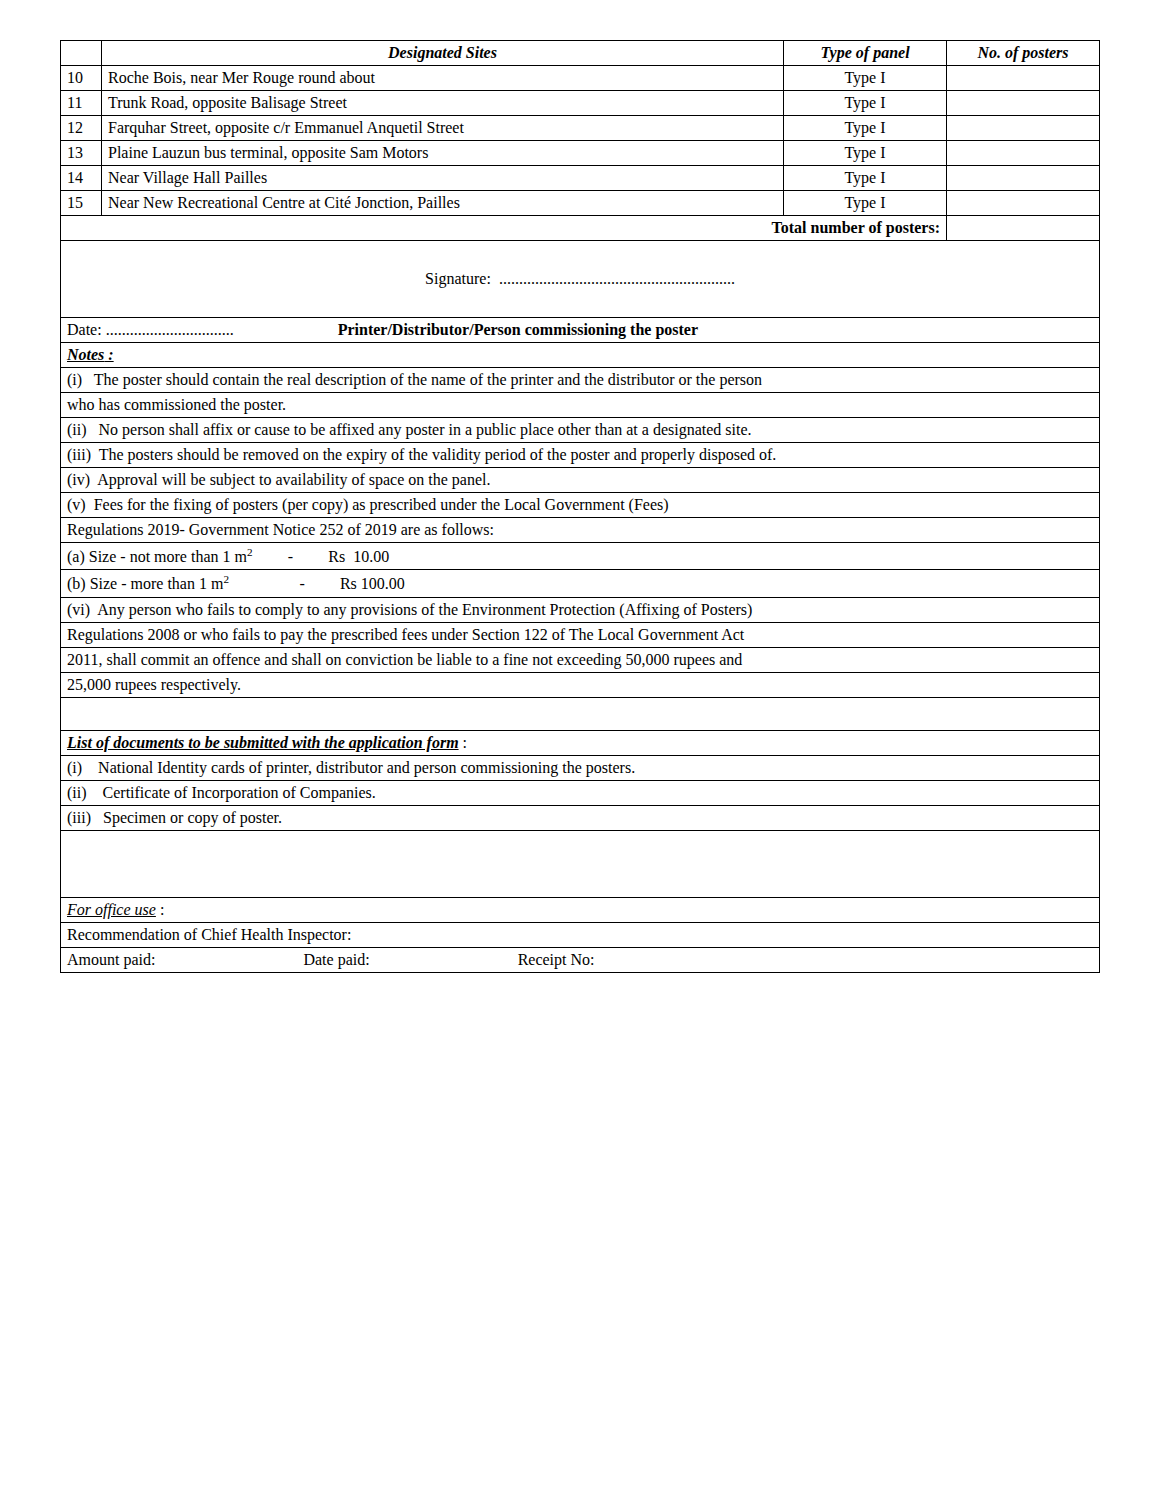| | Designated Sites | Type of panel | No. of posters |
| 10 | Roche Bois, near Mer Rouge round about | Type I | |
| 11 | Trunk Road, opposite Balisage Street | Type I | |
| 12 | Farquhar Street, opposite c/r Emmanuel Anquetil Street | Type I | |
| 13 | Plaine Lauzun bus terminal, opposite Sam Motors | Type I | |
| 14 | Near Village Hall Pailles | Type I | |
| 15 | Near New Recreational Centre at Cité Jonction, Pailles | Type I | |
| Total number of posters: | |
| Signature: ........................................................... |
| Date: ................................ Printer/Distributor/Person commissioning the poster |
| Notes : |
| (i) The poster should contain the real description of the name of the printer and the distributor or the person |
| who has commissioned the poster. |
| (ii) No person shall affix or cause to be affixed any poster in a public place other than at a designated site. |
| (iii) The posters should be removed on the expiry of the validity period of the poster and properly disposed of. |
| (iv) Approval will be subject to availability of space on the panel. |
| (v) Fees for the fixing of posters (per copy) as prescribed under the Local Government (Fees) |
| Regulations 2019- Government Notice 252 of 2019 are as follows: |
| (a) Size - not more than 1 m 2 - Rs 10.00 |
| (b) Size - more than 1 m 2 - Rs 100.00 |
| (vi) Any person who fails to comply to any provisions of the Environment Protection (Affixing of Posters) |
| Regulations 2008 or who fails to pay the prescribed fees under Section 122 of The Local Government Act |
| 2011, shall commit an offence and shall on conviction be liable to a fine not exceeding 50,000 rupees and |
| 25,000 rupees respectively. |
| List of documents to be submitted with the application form : |
| (i) National Identity cards of printer, distributor and person commissioning the posters. |
| (ii) Certificate of Incorporation of Companies. |
| (iii) Specimen or copy of poster. |
| For office use : |
| Recommendation of Chief Health Inspector: |
| Amount paid: Date paid: Receipt No: |